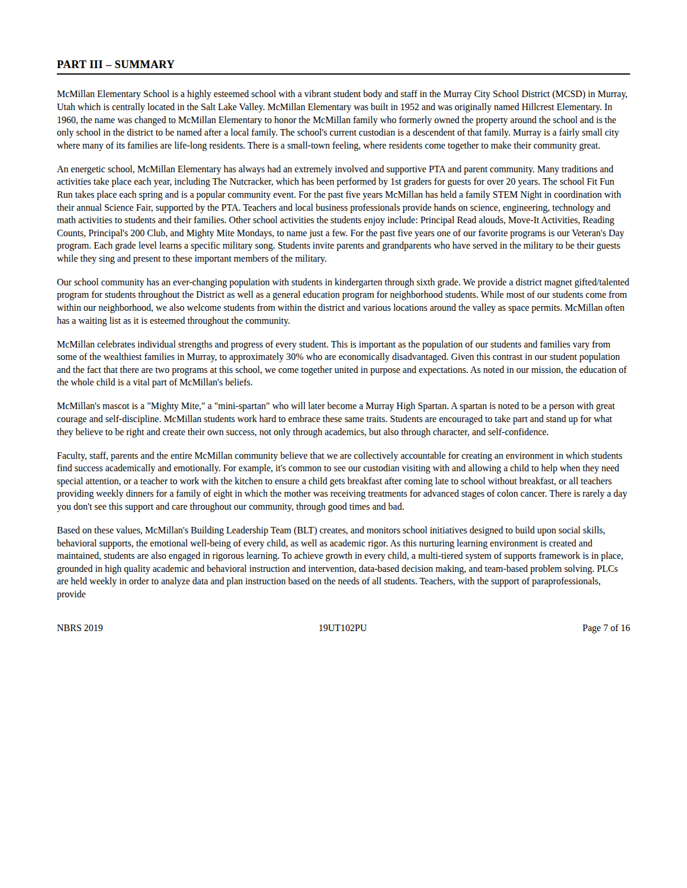PART III – SUMMARY
McMillan Elementary School is a highly esteemed school with a vibrant student body and staff in the Murray City School District (MCSD) in Murray, Utah which is centrally located in the Salt Lake Valley. McMillan Elementary was built in 1952 and was originally named Hillcrest Elementary. In 1960, the name was changed to McMillan Elementary to honor the McMillan family who formerly owned the property around the school and is the only school in the district to be named after a local family. The school's current custodian is a descendent of that family. Murray is a fairly small city where many of its families are life-long residents. There is a small-town feeling, where residents come together to make their community great.
An energetic school, McMillan Elementary has always had an extremely involved and supportive PTA and parent community. Many traditions and activities take place each year, including The Nutcracker, which has been performed by 1st graders for guests for over 20 years. The school Fit Fun Run takes place each spring and is a popular community event. For the past five years McMillan has held a family STEM Night in coordination with their annual Science Fair, supported by the PTA. Teachers and local business professionals provide hands on science, engineering, technology and math activities to students and their families. Other school activities the students enjoy include: Principal Read alouds, Move-It Activities, Reading Counts, Principal's 200 Club, and Mighty Mite Mondays, to name just a few. For the past five years one of our favorite programs is our Veteran's Day program. Each grade level learns a specific military song. Students invite parents and grandparents who have served in the military to be their guests while they sing and present to these important members of the military.
Our school community has an ever-changing population with students in kindergarten through sixth grade. We provide a district magnet gifted/talented program for students throughout the District as well as a general education program for neighborhood students. While most of our students come from within our neighborhood, we also welcome students from within the district and various locations around the valley as space permits. McMillan often has a waiting list as it is esteemed throughout the community.
McMillan celebrates individual strengths and progress of every student. This is important as the population of our students and families vary from some of the wealthiest families in Murray, to approximately 30% who are economically disadvantaged. Given this contrast in our student population and the fact that there are two programs at this school, we come together united in purpose and expectations. As noted in our mission, the education of the whole child is a vital part of McMillan's beliefs.
McMillan's mascot is a "Mighty Mite," a "mini-spartan" who will later become a Murray High Spartan. A spartan is noted to be a person with great courage and self-discipline. McMillan students work hard to embrace these same traits. Students are encouraged to take part and stand up for what they believe to be right and create their own success, not only through academics, but also through character, and self-confidence.
Faculty, staff, parents and the entire McMillan community believe that we are collectively accountable for creating an environment in which students find success academically and emotionally. For example, it's common to see our custodian visiting with and allowing a child to help when they need special attention, or a teacher to work with the kitchen to ensure a child gets breakfast after coming late to school without breakfast, or all teachers providing weekly dinners for a family of eight in which the mother was receiving treatments for advanced stages of colon cancer. There is rarely a day you don't see this support and care throughout our community, through good times and bad.
Based on these values, McMillan's Building Leadership Team (BLT) creates, and monitors school initiatives designed to build upon social skills, behavioral supports, the emotional well-being of every child, as well as academic rigor. As this nurturing learning environment is created and maintained, students are also engaged in rigorous learning. To achieve growth in every child, a multi-tiered system of supports framework is in place, grounded in high quality academic and behavioral instruction and intervention, data-based decision making, and team-based problem solving. PLCs are held weekly in order to analyze data and plan instruction based on the needs of all students. Teachers, with the support of paraprofessionals, provide
NBRS 2019
19UT102PU
Page 7 of 16